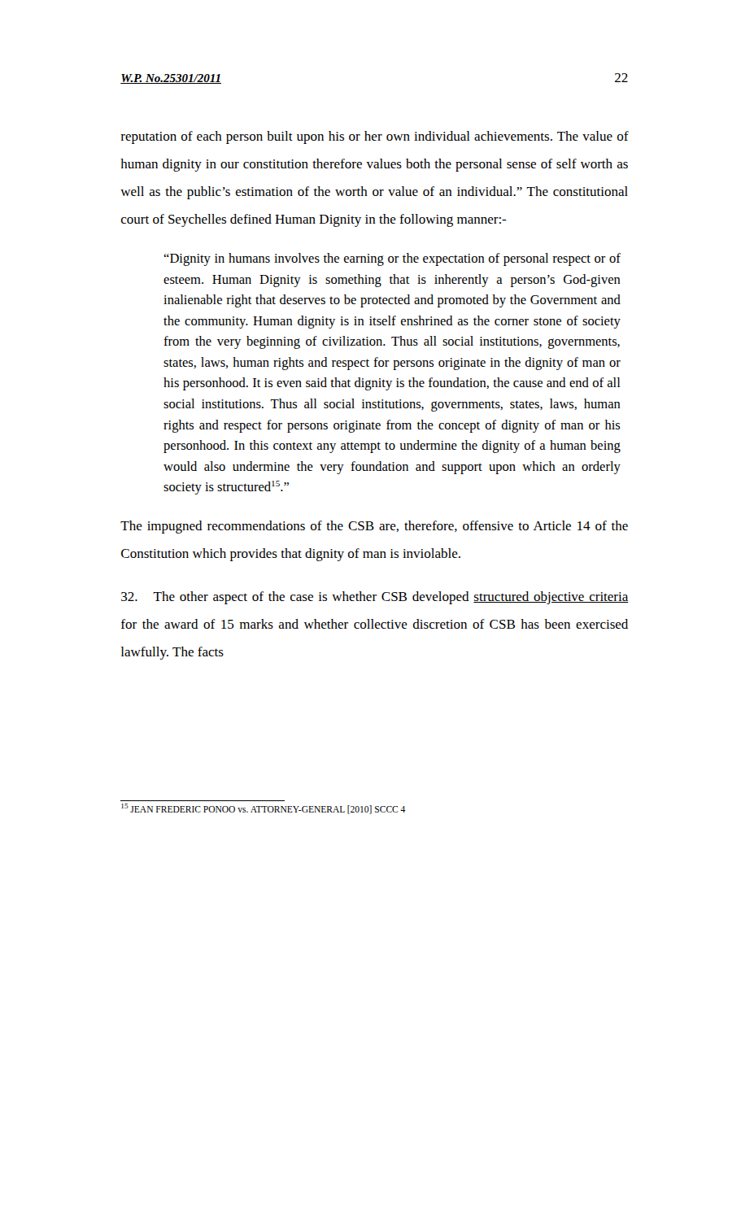W.P. No.25301/2011 22
reputation of each person built upon his or her own individual achievements. The value of human dignity in our constitution therefore values both the personal sense of self worth as well as the public’s estimation of the worth or value of an individual.” The constitutional court of Seychelles defined Human Dignity in the following manner:-
“Dignity in humans involves the earning or the expectation of personal respect or of esteem. Human Dignity is something that is inherently a person’s God-given inalienable right that deserves to be protected and promoted by the Government and the community. Human dignity is in itself enshrined as the corner stone of society from the very beginning of civilization. Thus all social institutions, governments, states, laws, human rights and respect for persons originate in the dignity of man or his personhood. It is even said that dignity is the foundation, the cause and end of all social institutions. Thus all social institutions, governments, states, laws, human rights and respect for persons originate from the concept of dignity of man or his personhood. In this context any attempt to undermine the dignity of a human being would also undermine the very foundation and support upon which an orderly society is structured15.”
The impugned recommendations of the CSB are, therefore, offensive to Article 14 of the Constitution which provides that dignity of man is inviolable.
32. The other aspect of the case is whether CSB developed structured objective criteria for the award of 15 marks and whether collective discretion of CSB has been exercised lawfully. The facts
15 JEAN FREDERIC PONOO vs. ATTORNEY-GENERAL [2010] SCCC 4